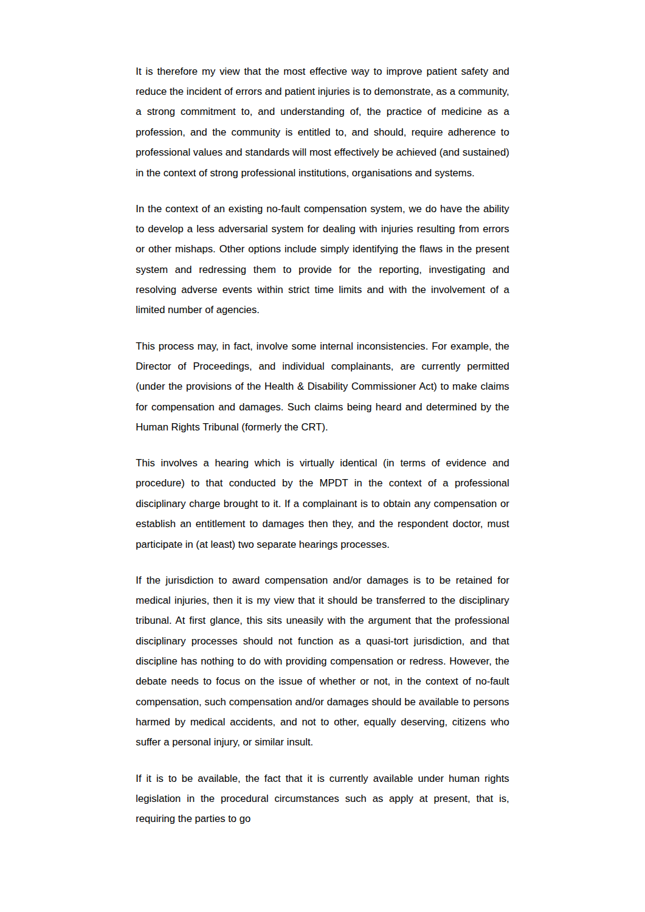It is therefore my view that the most effective way to improve patient safety and reduce the incident of errors and patient injuries is to demonstrate, as a community, a strong commitment to, and understanding of, the practice of medicine as a profession, and the community is entitled to, and should, require adherence to professional values and standards will most effectively be achieved (and sustained) in the context of strong professional institutions, organisations and systems.
In the context of an existing no-fault compensation system, we do have the ability to develop a less adversarial system for dealing with injuries resulting from errors or other mishaps. Other options include simply identifying the flaws in the present system and redressing them to provide for the reporting, investigating and resolving adverse events within strict time limits and with the involvement of a limited number of agencies.
This process may, in fact, involve some internal inconsistencies. For example, the Director of Proceedings, and individual complainants, are currently permitted (under the provisions of the Health & Disability Commissioner Act) to make claims for compensation and damages. Such claims being heard and determined by the Human Rights Tribunal (formerly the CRT).
This involves a hearing which is virtually identical (in terms of evidence and procedure) to that conducted by the MPDT in the context of a professional disciplinary charge brought to it. If a complainant is to obtain any compensation or establish an entitlement to damages then they, and the respondent doctor, must participate in (at least) two separate hearings processes.
If the jurisdiction to award compensation and/or damages is to be retained for medical injuries, then it is my view that it should be transferred to the disciplinary tribunal. At first glance, this sits uneasily with the argument that the professional disciplinary processes should not function as a quasi-tort jurisdiction, and that discipline has nothing to do with providing compensation or redress. However, the debate needs to focus on the issue of whether or not, in the context of no-fault compensation, such compensation and/or damages should be available to persons harmed by medical accidents, and not to other, equally deserving, citizens who suffer a personal injury, or similar insult.
If it is to be available, the fact that it is currently available under human rights legislation in the procedural circumstances such as apply at present, that is, requiring the parties to go